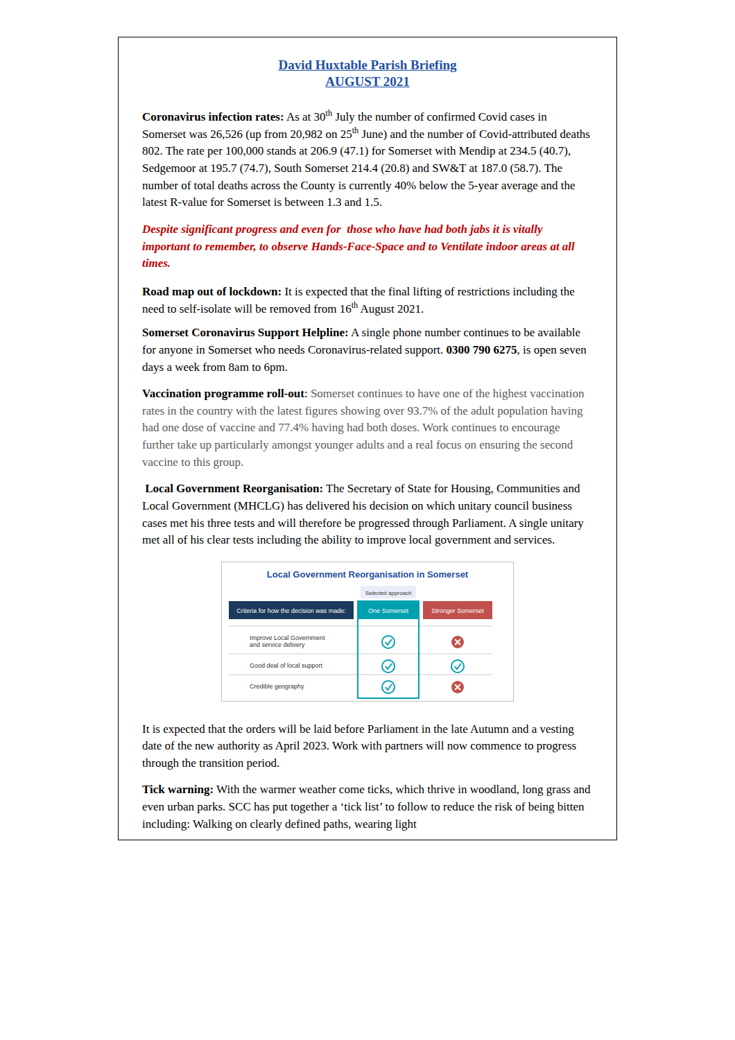David Huxtable Parish Briefing AUGUST 2021
Coronavirus infection rates: As at 30th July the number of confirmed Covid cases in Somerset was 26,526 (up from 20,982 on 25th June) and the number of Covid-attributed deaths 802. The rate per 100,000 stands at 206.9 (47.1) for Somerset with Mendip at 234.5 (40.7), Sedgemoor at 195.7 (74.7), South Somerset 214.4 (20.8) and SW&T at 187.0 (58.7). The number of total deaths across the County is currently 40% below the 5-year average and the latest R-value for Somerset is between 1.3 and 1.5.
Despite significant progress and even for those who have had both jabs it is vitally important to remember, to observe Hands-Face-Space and to Ventilate indoor areas at all times.
Road map out of lockdown: It is expected that the final lifting of restrictions including the need to self-isolate will be removed from 16th August 2021.
Somerset Coronavirus Support Helpline: A single phone number continues to be available for anyone in Somerset who needs Coronavirus-related support. 0300 790 6275, is open seven days a week from 8am to 6pm.
Vaccination programme roll-out: Somerset continues to have one of the highest vaccination rates in the country with the latest figures showing over 93.7% of the adult population having had one dose of vaccine and 77.4% having had both doses. Work continues to encourage further take up particularly amongst younger adults and a real focus on ensuring the second vaccine to this group.
Local Government Reorganisation: The Secretary of State for Housing, Communities and Local Government (MHCLG) has delivered his decision on which unitary council business cases met his three tests and will therefore be progressed through Parliament. A single unitary met all of his clear tests including the ability to improve local government and services.
It is expected that the orders will be laid before Parliament in the late Autumn and a vesting date of the new authority as April 2023. Work with partners will now commence to progress through the transition period.
Tick warning: With the warmer weather come ticks, which thrive in woodland, long grass and even urban parks. SCC has put together a ‘tick list’ to follow to reduce the risk of being bitten including: Walking on clearly defined paths, wearing light